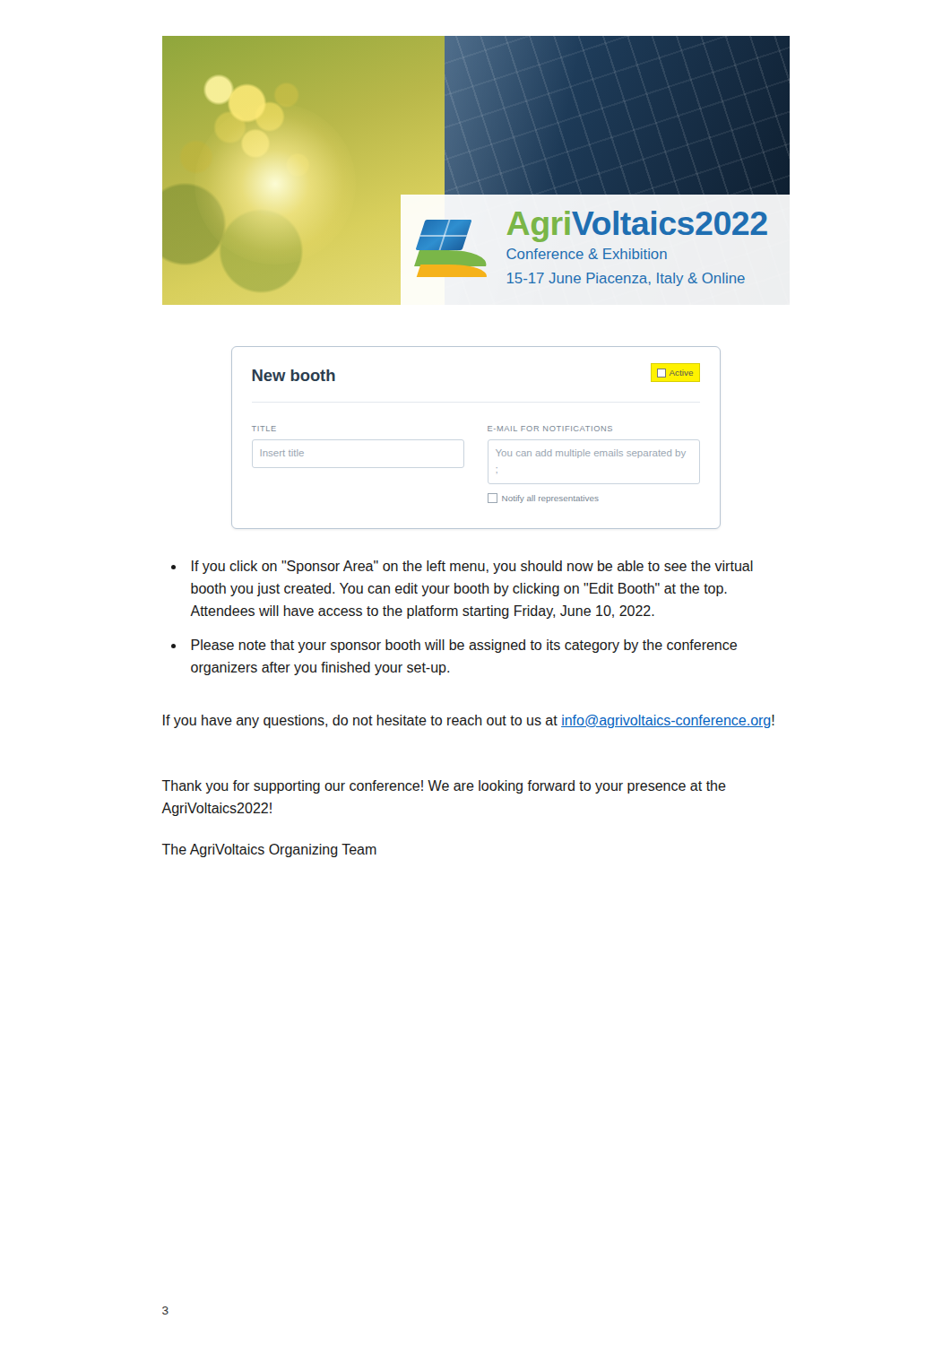Agri Voltaics 2022
Conference & Exhibition
15-17 June Piacenza, Italy & Online
New booth
Active
Title
Insert title
E-mail for notifications
You can add multiple emails separated by ;
Notify all representatives
If you click on "Sponsor Area" on the left menu, you should now be able to see the virtual booth you just created. You can edit your booth by clicking on "Edit Booth" at the top. Attendees will have access to the platform starting Friday, June 10, 2022.
Please note that your sponsor booth will be assigned to its category by the conference organizers after you finished your set-up.
If you have any questions, do not hesitate to reach out to us at info@agrivoltaics-conference.org!
Thank you for supporting our conference! We are looking forward to your presence at the AgriVoltaics2022!
The AgriVoltaics Organizing Team
3